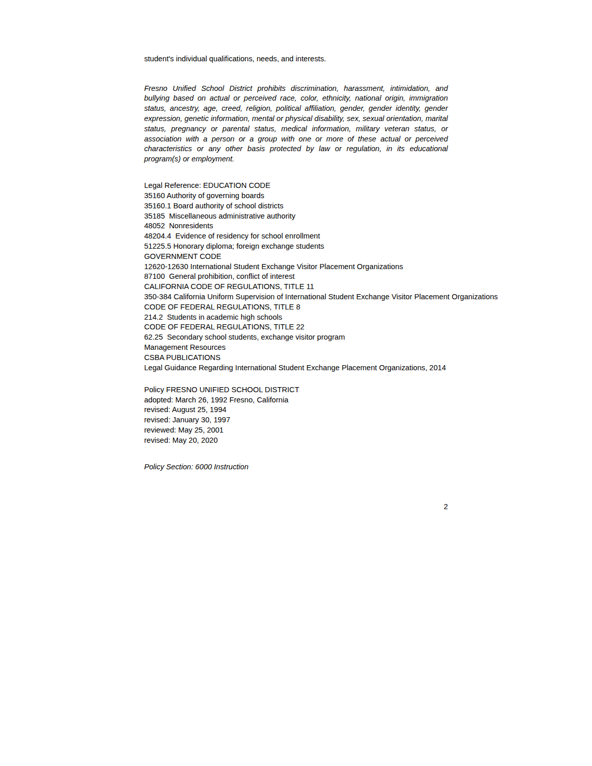student's individual qualifications, needs, and interests.
Fresno Unified School District prohibits discrimination, harassment, intimidation, and bullying based on actual or perceived race, color, ethnicity, national origin, immigration status, ancestry, age, creed, religion, political affiliation, gender, gender identity, gender expression, genetic information, mental or physical disability, sex, sexual orientation, marital status, pregnancy or parental status, medical information, military veteran status, or association with a person or a group with one or more of these actual or perceived characteristics or any other basis protected by law or regulation, in its educational program(s) or employment.
Legal Reference: EDUCATION CODE
35160 Authority of governing boards
35160.1 Board authority of school districts
35185 Miscellaneous administrative authority
48052 Nonresidents
48204.4 Evidence of residency for school enrollment
51225.5 Honorary diploma; foreign exchange students
GOVERNMENT CODE
12620-12630 International Student Exchange Visitor Placement Organizations
87100 General prohibition, conflict of interest
CALIFORNIA CODE OF REGULATIONS, TITLE 11
350-384 California Uniform Supervision of International Student Exchange Visitor Placement Organizations
CODE OF FEDERAL REGULATIONS, TITLE 8
214.2 Students in academic high schools
CODE OF FEDERAL REGULATIONS, TITLE 22
62.25 Secondary school students, exchange visitor program
Management Resources
CSBA PUBLICATIONS
Legal Guidance Regarding International Student Exchange Placement Organizations, 2014
Policy FRESNO UNIFIED SCHOOL DISTRICT
adopted: March 26, 1992 Fresno, California
revised: August 25, 1994
revised: January 30, 1997
reviewed: May 25, 2001
revised: May 20, 2020
Policy Section: 6000 Instruction
2